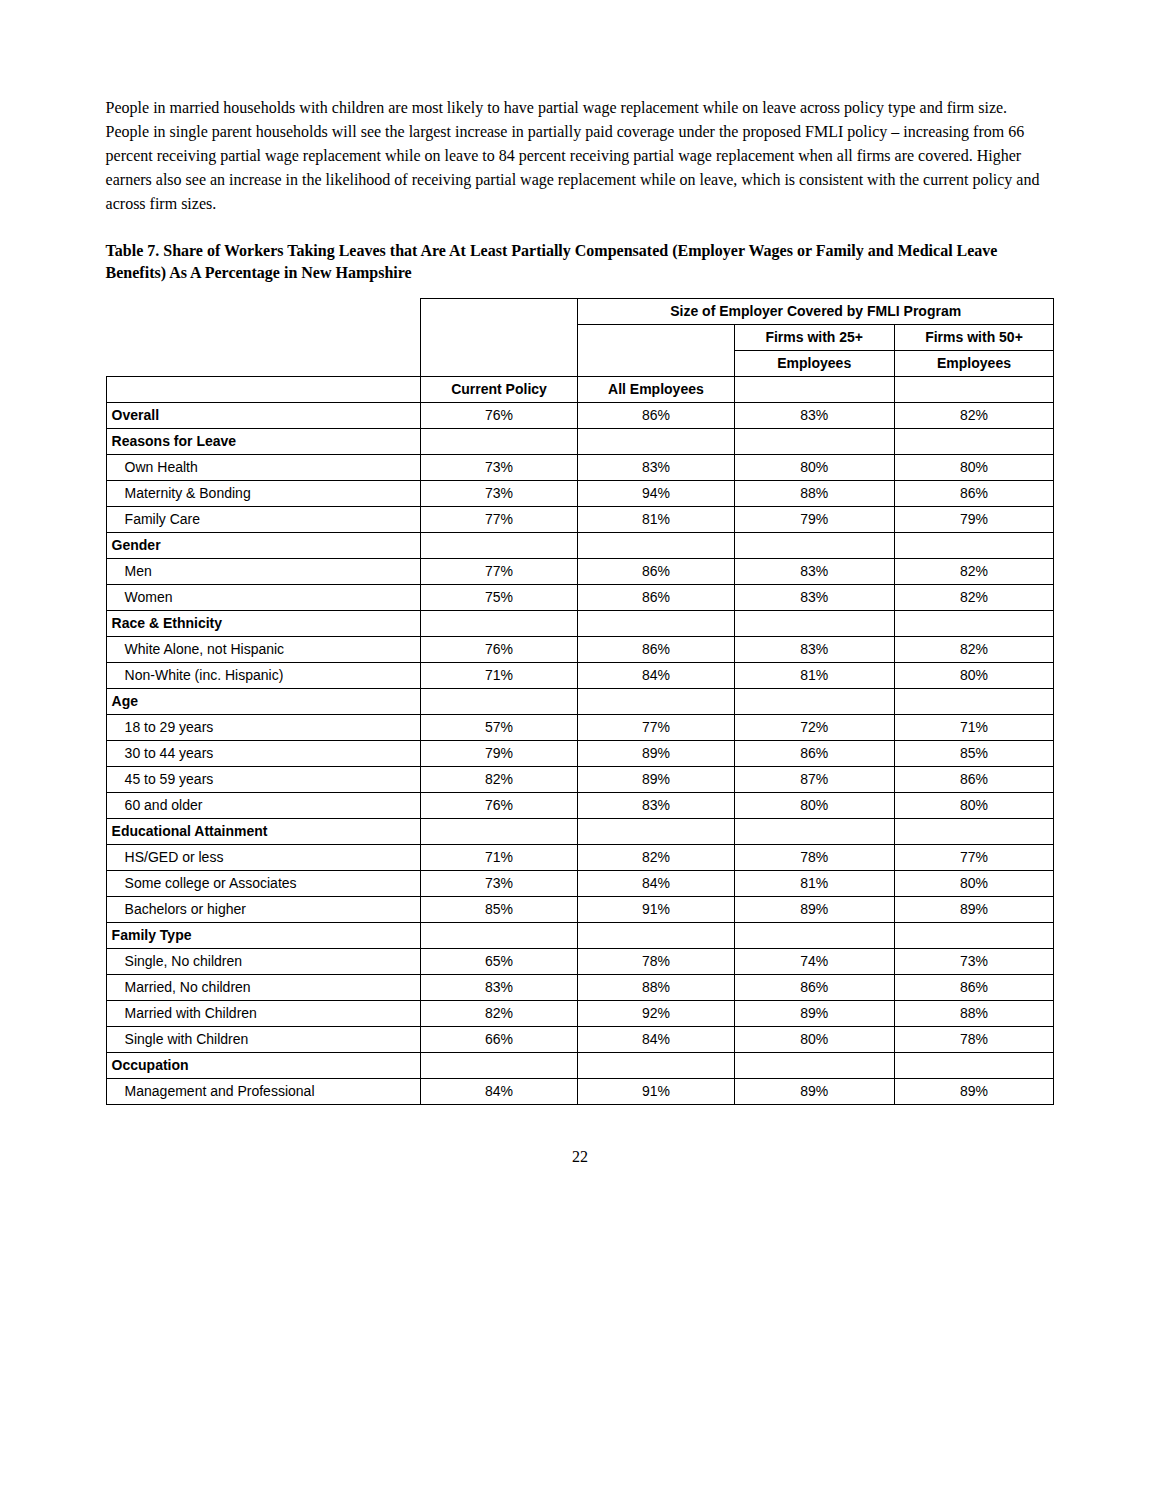People in married households with children are most likely to have partial wage replacement while on leave across policy type and firm size. People in single parent households will see the largest increase in partially paid coverage under the proposed FMLI policy – increasing from 66 percent receiving partial wage replacement while on leave to 84 percent receiving partial wage replacement when all firms are covered. Higher earners also see an increase in the likelihood of receiving partial wage replacement while on leave, which is consistent with the current policy and across firm sizes.
Table 7. Share of Workers Taking Leaves that Are At Least Partially Compensated (Employer Wages or Family and Medical Leave Benefits) As A Percentage in New Hampshire
| | | Size of Employer Covered by FMLI Program |
| --- | --- | --- |
| | Firms with 25+ | Firms with 50+ |
| Employees | Employees |
| | Current Policy | All Employees | | |
| Overall | 76% | 86% | 83% | 82% |
| Reasons for Leave | | | | |
| Own Health | 73% | 83% | 80% | 80% |
| Maternity & Bonding | 73% | 94% | 88% | 86% |
| Family Care | 77% | 81% | 79% | 79% |
| Gender | | | | |
| Men | 77% | 86% | 83% | 82% |
| Women | 75% | 86% | 83% | 82% |
| Race & Ethnicity | | | | |
| White Alone, not Hispanic | 76% | 86% | 83% | 82% |
| Non-White (inc. Hispanic) | 71% | 84% | 81% | 80% |
| Age | | | | |
| 18 to 29 years | 57% | 77% | 72% | 71% |
| 30 to 44 years | 79% | 89% | 86% | 85% |
| 45 to 59 years | 82% | 89% | 87% | 86% |
| 60 and older | 76% | 83% | 80% | 80% |
| Educational Attainment | | | | |
| HS/GED or less | 71% | 82% | 78% | 77% |
| Some college or Associates | 73% | 84% | 81% | 80% |
| Bachelors or higher | 85% | 91% | 89% | 89% |
| Family Type | | | | |
| Single, No children | 65% | 78% | 74% | 73% |
| Married, No children | 83% | 88% | 86% | 86% |
| Married with Children | 82% | 92% | 89% | 88% |
| Single with Children | 66% | 84% | 80% | 78% |
| Occupation | | | | |
| Management and Professional | 84% | 91% | 89% | 89% |
22